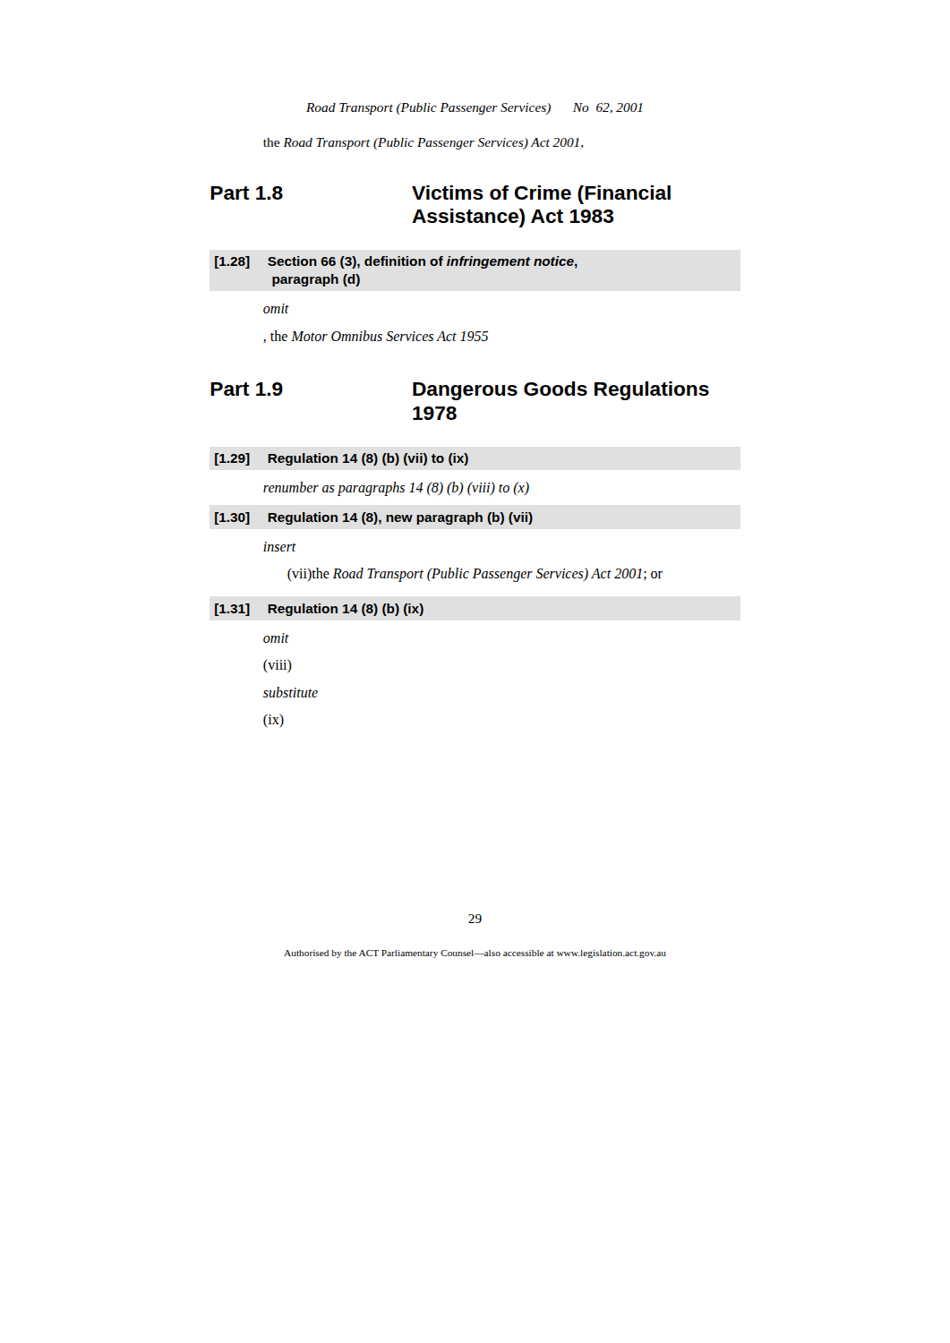Road Transport (Public Passenger Services)No 62, 2001
the Road Transport (Public Passenger Services) Act 2001,
Part 1.8 Victims of Crime (Financial Assistance) Act 1983
[1.28] Section 66 (3), definition of infringement notice, paragraph (d)
omit
, the Motor Omnibus Services Act 1955
Part 1.9 Dangerous Goods Regulations 1978
[1.29] Regulation 14 (8) (b) (vii) to (ix)
renumber as paragraphs 14 (8) (b) (viii) to (x)
[1.30] Regulation 14 (8), new paragraph (b) (vii)
insert
(vii) the Road Transport (Public Passenger Services) Act 2001; or
[1.31] Regulation 14 (8) (b) (ix)
omit
(viii)
substitute
(ix)
29
Authorised by the ACT Parliamentary Counsel—also accessible at www.legislation.act.gov.au